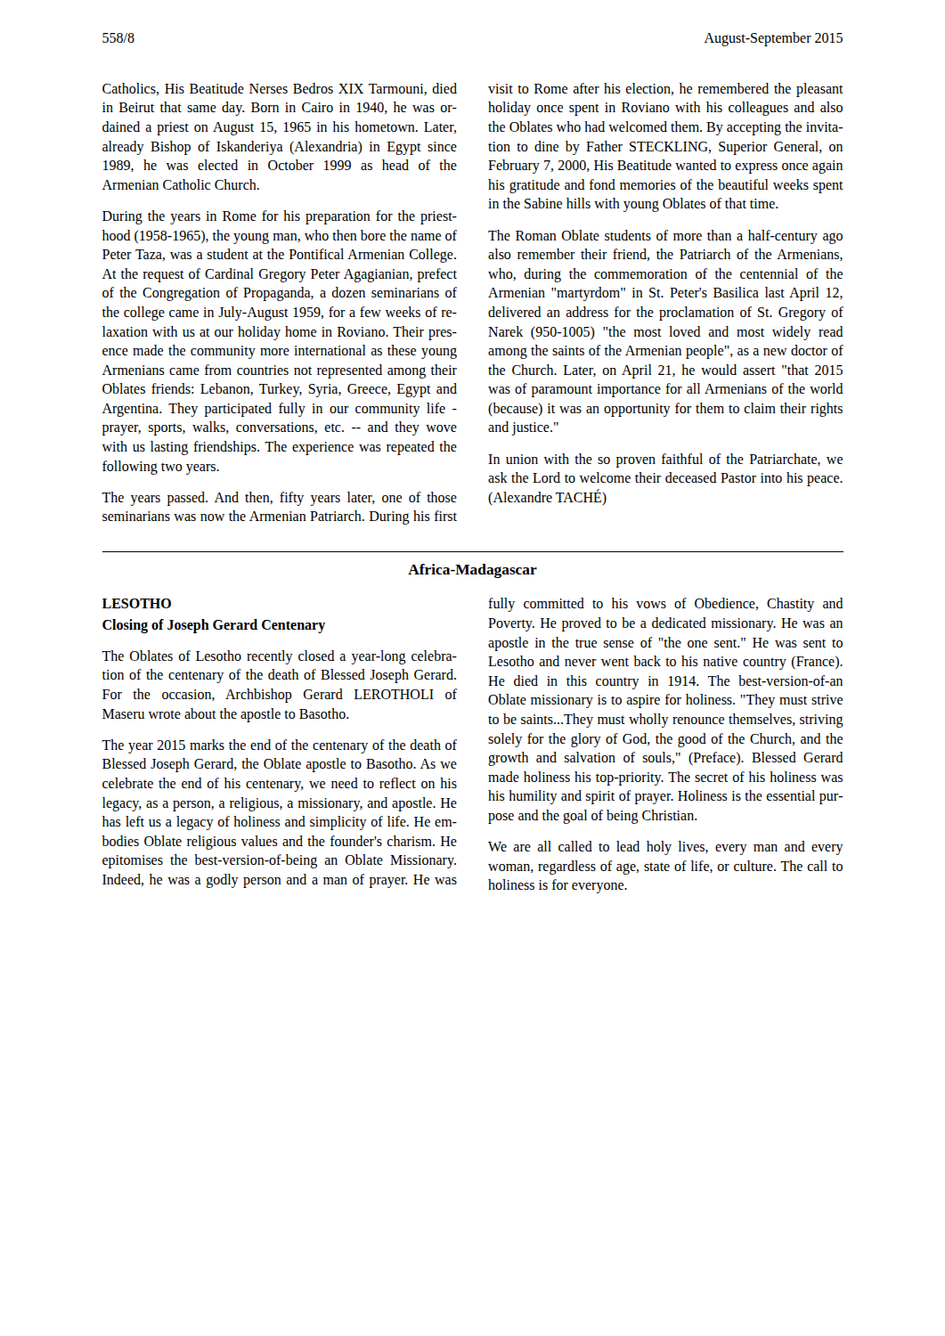558/8
August-September 2015
Catholics, His Beatitude Nerses Bedros XIX Tarmouni, died in Beirut that same day. Born in Cairo in 1940, he was ordained a priest on August 15, 1965 in his hometown. Later, already Bishop of Iskanderiya (Alexandria) in Egypt since 1989, he was elected in October 1999 as head of the Armenian Catholic Church.
During the years in Rome for his preparation for the priesthood (1958-1965), the young man, who then bore the name of Peter Taza, was a student at the Pontifical Armenian College. At the request of Cardinal Gregory Peter Agagianian, prefect of the Congregation of Propaganda, a dozen seminarians of the college came in July-August 1959, for a few weeks of relaxation with us at our holiday home in Roviano. Their presence made the community more international as these young Armenians came from countries not represented among their Oblates friends: Lebanon, Turkey, Syria, Greece, Egypt and Argentina. They participated fully in our community life - prayer, sports, walks, conversations, etc. -- and they wove with us lasting friendships. The experience was repeated the following two years.
The years passed. And then, fifty years later, one of those seminarians was now the Armenian Patriarch. During his first visit to Rome after his election, he remembered the pleasant holiday once spent in Roviano with his colleagues and also the Oblates who had welcomed them. By accepting the invitation to dine by Father STECKLING, Superior General, on February 7, 2000, His Beatitude wanted to express once again his gratitude and fond memories of the beautiful weeks spent in the Sabine hills with young Oblates of that time.
The Roman Oblate students of more than a half-century ago also remember their friend, the Patriarch of the Armenians, who, during the commemoration of the centennial of the Armenian "martyrdom" in St. Peter's Basilica last April 12, delivered an address for the proclamation of St. Gregory of Narek (950-1005) "the most loved and most widely read among the saints of the Armenian people", as a new doctor of the Church. Later, on April 21, he would assert "that 2015 was of paramount importance for all Armenians of the world (because) it was an opportunity for them to claim their rights and justice."
In union with the so proven faithful of the Patriarchate, we ask the Lord to welcome their deceased Pastor into his peace. (Alexandre TACHÉ)
Africa-Madagascar
LESOTHO
Closing of Joseph Gerard Centenary
The Oblates of Lesotho recently closed a year-long celebration of the centenary of the death of Blessed Joseph Gerard. For the occasion, Archbishop Gerard LEROTHOLI of Maseru wrote about the apostle to Basotho.
The year 2015 marks the end of the centenary of the death of Blessed Joseph Gerard, the Oblate apostle to Basotho. As we celebrate the end of his centenary, we need to reflect on his legacy, as a person, a religious, a missionary, and apostle. He has left us a legacy of holiness and simplicity of life. He embodies Oblate religious values and the founder's charism. He epitomises the best-version-of-being an Oblate Missionary. Indeed, he was a godly person and a man of prayer. He was fully committed to his vows of Obedience, Chastity and Poverty. He proved to be a dedicated missionary. He was an apostle in the true sense of "the one sent." He was sent to Lesotho and never went back to his native country (France). He died in this country in 1914. The best-version-of-an Oblate missionary is to aspire for holiness. "They must strive to be saints...They must wholly renounce themselves, striving solely for the glory of God, the good of the Church, and the growth and salvation of souls," (Preface). Blessed Gerard made holiness his top-priority. The secret of his holiness was his humility and spirit of prayer. Holiness is the essential purpose and the goal of being Christian.
We are all called to lead holy lives, every man and every woman, regardless of age, state of life, or culture. The call to holiness is for everyone.